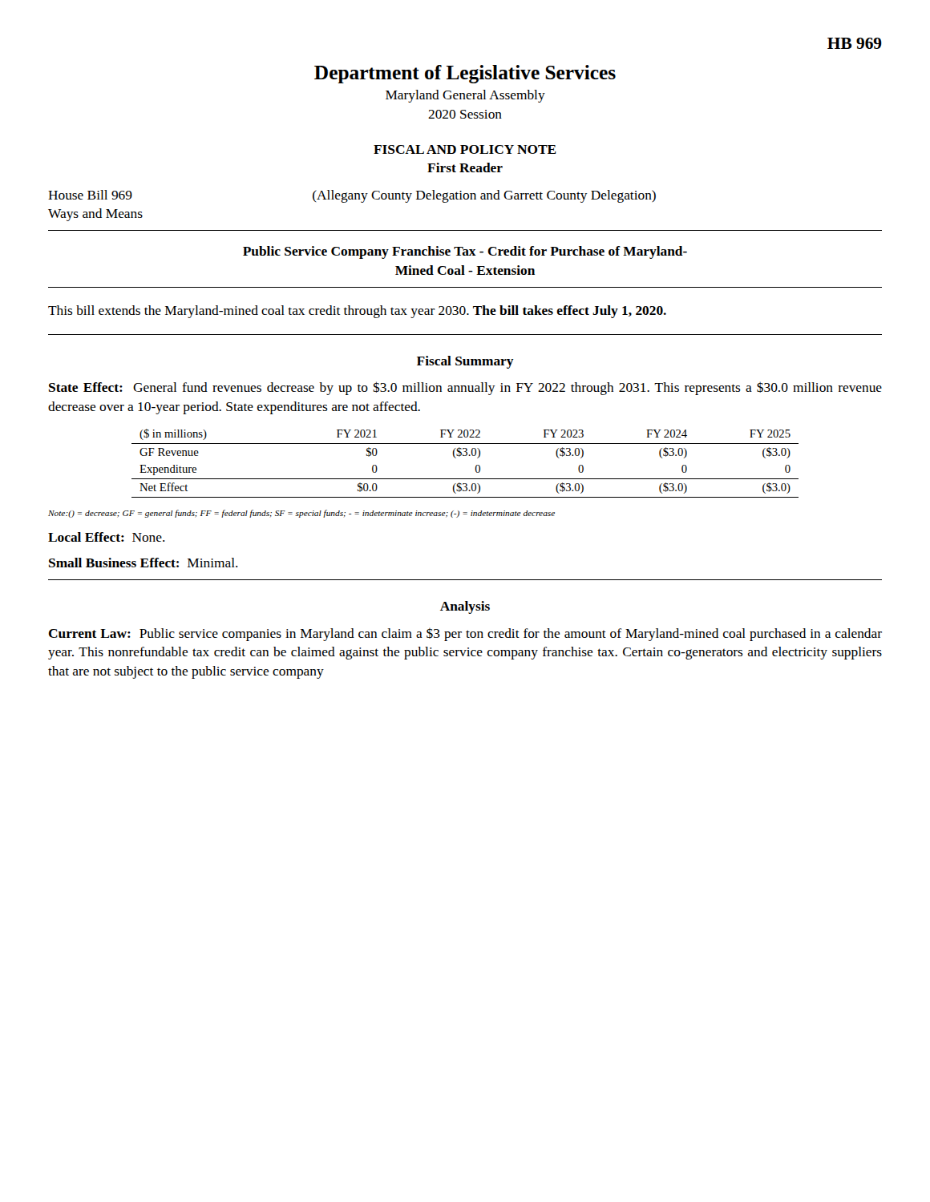HB 969
Department of Legislative Services
Maryland General Assembly
2020 Session
FISCAL AND POLICY NOTE First Reader
| House Bill 969 | (Allegany County Delegation and Garrett County Delegation) |
| Ways and Means | |
Public Service Company Franchise Tax - Credit for Purchase of Maryland-
Mined Coal - Extension
This bill extends the Maryland-mined coal tax credit through tax year 2030. The bill takes effect July 1, 2020.
Fiscal Summary
State Effect: General fund revenues decrease by up to $3.0 million annually in FY 2022 through 2031. This represents a $30.0 million revenue decrease over a 10-year period. State expenditures are not affected.
| ($ in millions) | FY 2021 | FY 2022 | FY 2023 | FY 2024 | FY 2025 |
| --- | --- | --- | --- | --- | --- |
| GF Revenue | $0 | ($3.0) | ($3.0) | ($3.0) | ($3.0) |
| Expenditure | 0 | 0 | 0 | 0 | 0 |
| Net Effect | $0.0 | ($3.0) | ($3.0) | ($3.0) | ($3.0) |
Note:() = decrease; GF = general funds; FF = federal funds; SF = special funds; - = indeterminate increase; (-) = indeterminate decrease
Local Effect: None.
Small Business Effect: Minimal.
Analysis
Current Law: Public service companies in Maryland can claim a $3 per ton credit for the amount of Maryland-mined coal purchased in a calendar year. This nonrefundable tax credit can be claimed against the public service company franchise tax. Certain co-generators and electricity suppliers that are not subject to the public service company